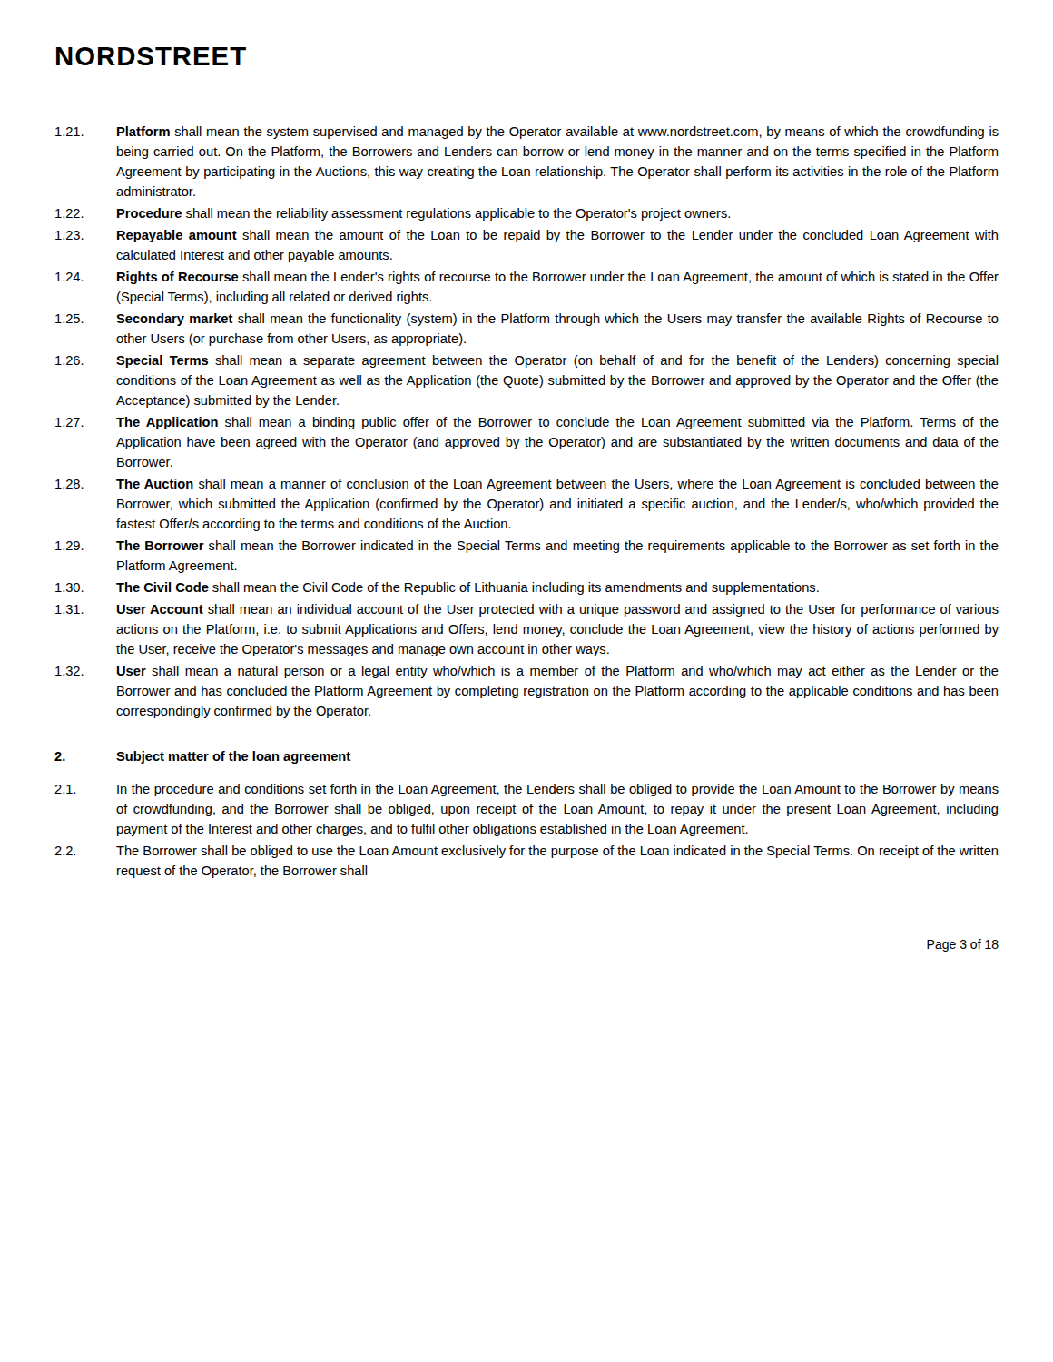NORDSTREET
1.21.
Platform shall mean the system supervised and managed by the Operator available at www.nordstreet.com, by means of which the crowdfunding is being carried out. On the Platform, the Borrowers and Lenders can borrow or lend money in the manner and on the terms specified in the Platform Agreement by participating in the Auctions, this way creating the Loan relationship. The Operator shall perform its activities in the role of the Platform administrator.
1.22.
Procedure shall mean the reliability assessment regulations applicable to the Operator's project owners.
1.23.
Repayable amount shall mean the amount of the Loan to be repaid by the Borrower to the Lender under the concluded Loan Agreement with calculated Interest and other payable amounts.
1.24.
Rights of Recourse shall mean the Lender's rights of recourse to the Borrower under the Loan Agreement, the amount of which is stated in the Offer (Special Terms), including all related or derived rights.
1.25.
Secondary market shall mean the functionality (system) in the Platform through which the Users may transfer the available Rights of Recourse to other Users (or purchase from other Users, as appropriate).
1.26.
Special Terms shall mean a separate agreement between the Operator (on behalf of and for the benefit of the Lenders) concerning special conditions of the Loan Agreement as well as the Application (the Quote) submitted by the Borrower and approved by the Operator and the Offer (the Acceptance) submitted by the Lender.
1.27.
The Application shall mean a binding public offer of the Borrower to conclude the Loan Agreement submitted via the Platform. Terms of the Application have been agreed with the Operator (and approved by the Operator) and are substantiated by the written documents and data of the Borrower.
1.28.
The Auction shall mean a manner of conclusion of the Loan Agreement between the Users, where the Loan Agreement is concluded between the Borrower, which submitted the Application (confirmed by the Operator) and initiated a specific auction, and the Lender/s, who/which provided the fastest Offer/s according to the terms and conditions of the Auction.
1.29.
The Borrower shall mean the Borrower indicated in the Special Terms and meeting the requirements applicable to the Borrower as set forth in the Platform Agreement.
1.30.
The Civil Code shall mean the Civil Code of the Republic of Lithuania including its amendments and supplementations.
1.31.
User Account shall mean an individual account of the User protected with a unique password and assigned to the User for performance of various actions on the Platform, i.e. to submit Applications and Offers, lend money, conclude the Loan Agreement, view the history of actions performed by the User, receive the Operator's messages and manage own account in other ways.
1.32.
User shall mean a natural person or a legal entity who/which is a member of the Platform and who/which may act either as the Lender or the Borrower and has concluded the Platform Agreement by completing registration on the Platform according to the applicable conditions and has been correspondingly confirmed by the Operator.
2. Subject matter of the loan agreement
2.1.
In the procedure and conditions set forth in the Loan Agreement, the Lenders shall be obliged to provide the Loan Amount to the Borrower by means of crowdfunding, and the Borrower shall be obliged, upon receipt of the Loan Amount, to repay it under the present Loan Agreement, including payment of the Interest and other charges, and to fulfil other obligations established in the Loan Agreement.
2.2.
The Borrower shall be obliged to use the Loan Amount exclusively for the purpose of the Loan indicated in the Special Terms. On receipt of the written request of the Operator, the Borrower shall
Page 3 of 18